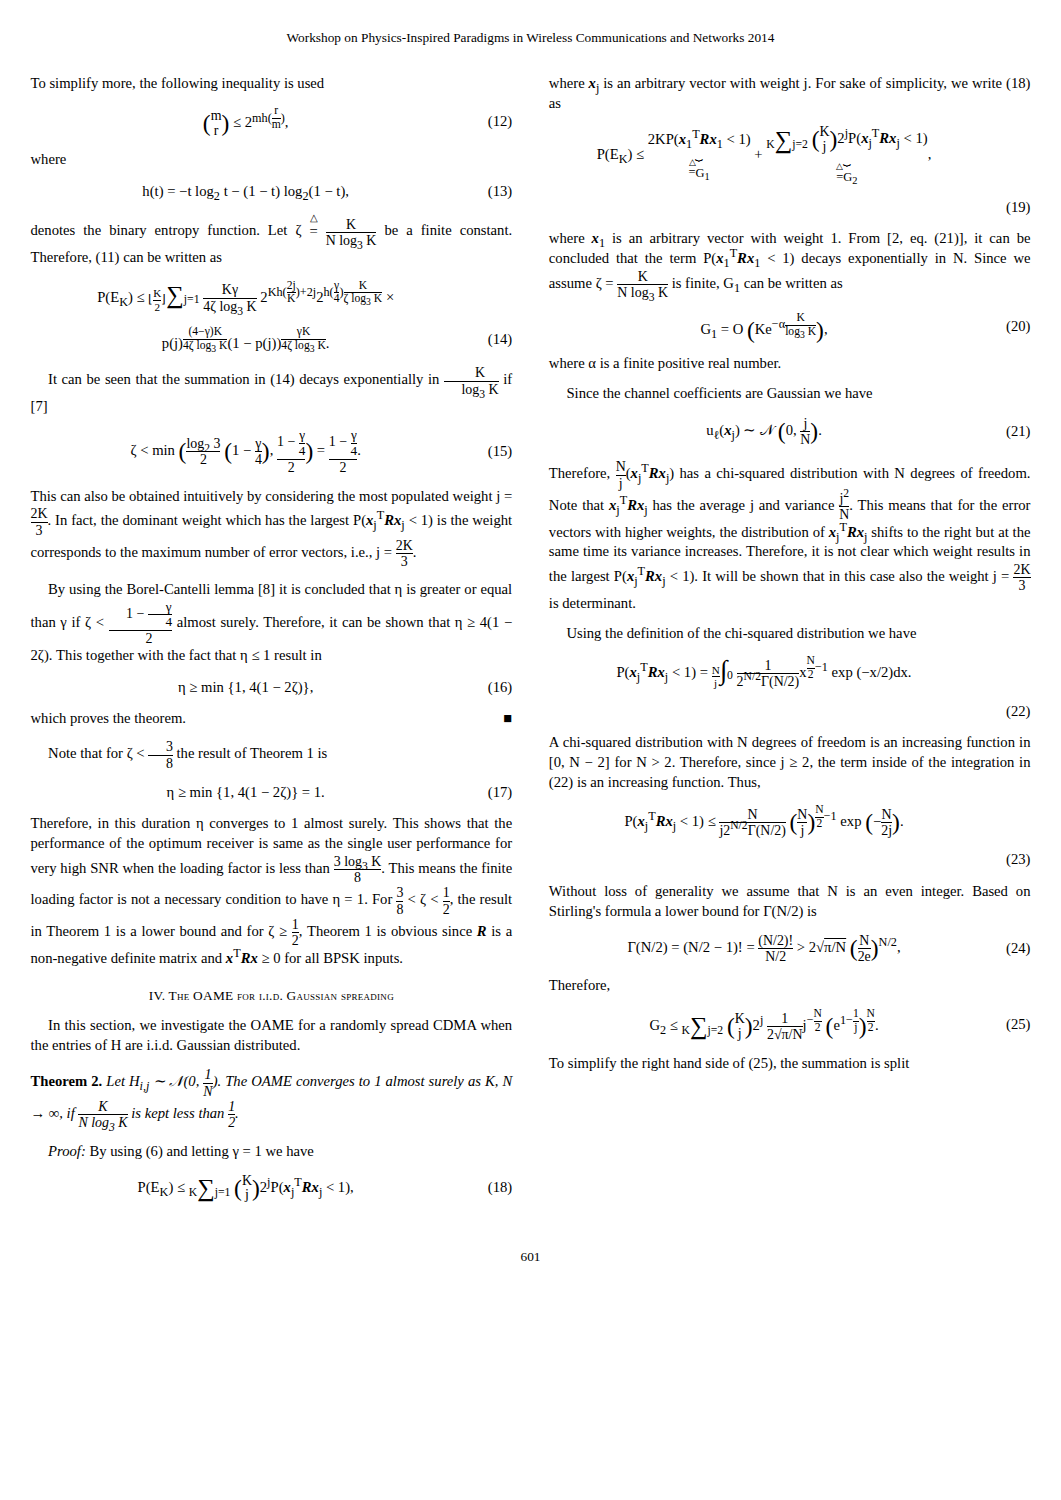Workshop on Physics-Inspired Paradigms in Wireless Communications and Networks 2014
To simplify more, the following inequality is used
(mr) ≤ 2mh(rm),
(12)
where
h(t) = −t log2 t − (1 − t) log2(1 − t),
(13)
denotes the binary entropy function. Let ζ △= KN log3 K be a finite constant. Therefore, (11) can be written as
P(EK) ≤ ⌊K 2⌋∑j=1 Kγ 4ζ log3 K 2Kh(2j K)+2j2h(γ 4)Kζ log3 K ×
p(j)(4−γ)K 4ζ log3 K(1 − p(j))γK 4ζ log3 K.
(14)
It can be seen that the summation in (14) decays exponentially in Klog3 K if [7]
ζ < min (log2 32 (1 − γ 4), 1 − γ 42) = 1 − γ 42.
(15)
This can also be obtained intuitively by considering the most populated weight j = 2K 3. In fact, the dominant weight which has the largest P(xjTRxj < 1) is the weight corresponds to the maximum number of error vectors, i.e., j = 2K 3.
By using the Borel-Cantelli lemma [8] it is concluded that η is greater or equal than γ if ζ < 1 − γ 42 almost surely. Therefore, it can be shown that η ≥ 4(1 − 2ζ). This together with the fact that η ≤ 1 result in
η ≥ min {1, 4(1 − 2ζ)},
(16)
which proves the theorem. ■
Note that for ζ < 38 the result of Theorem 1 is
η ≥ min {1, 4(1 − 2ζ)} = 1.
(17)
Therefore, in this duration η converges to 1 almost surely. This shows that the performance of the optimum receiver is same as the single user performance for very high SNR when the loading factor is less than 3 log3 K 8. This means the finite loading factor is not a necessary condition to have η = 1. For 38 < ζ < 12, the result in Theorem 1 is a lower bound and for ζ ≥ 12, Theorem 1 is obvious since R is a non-negative definite matrix and xTRx ≥ 0 for all BPSK inputs.
IV. The OAME for i.i.d. Gaussian spreading
In this section, we investigate the OAME for a randomly spread CDMA when the entries of H are i.i.d. Gaussian distributed.
Theorem 2. Let Hi,j ∼ 𝒩(0, 1 N). The OAME converges to 1 almost surely as K, N → ∞, if KN log3 K is kept less than 12.
Proof: By using (6) and letting γ = 1 we have
P(EK) ≤ K∑j=1 (Kj) 2jP(xjTRxj < 1),
(18)
where xj is an arbitrary vector with weight j. For sake of simplicity, we write (18) as
P(EK) ≤ 2KP(x1TRx1 < 1)⏟△=G1 + K∑j=2 (Kj) 2jP(xjTRxj < 1)⏟△=G2,
(19)
where x1 is an arbitrary vector with weight 1. From [2, eq. (21)], it can be concluded that the term P(x1TRx1 < 1) decays exponentially in N. Since we assume ζ = KN log3 K is finite, G1 can be written as
G1 = O (Ke−αKlog3 K),
(20)
where α is a finite positive real number.
Since the channel coefficients are Gaussian we have
uℓ(xj) ∼ 𝒩 (0, jN).
(21)
Therefore, Nj(xjTRxj) has a chi-squared distribution with N degrees of freedom. Note that xjTRxj has the average j and variance j2 N. This means that for the error vectors with higher weights, the distribution of xjTRxj shifts to the right but at the same time its variance increases. Therefore, it is not clear which weight results in the largest P(xjTRxj < 1). It will be shown that in this case also the weight j = 2K 3 is determinant.
Using the definition of the chi-squared distribution we have
P(xjTRxj < 1) = Nj∫0 12N/2Γ(N/2) xN 2−1 exp (−x/2)dx.
(22)
A chi-squared distribution with N degrees of freedom is an increasing function in [0, N − 2] for N > 2. Therefore, since j ≥ 2, the term inside of the integration in (22) is an increasing function. Thus,
P(xjTRxj < 1) ≤ Nj2N/2Γ(N/2) (Nj)N 2−1 exp (−N 2j).
(23)
Without loss of generality we assume that N is an even integer. Based on Stirling's formula a lower bound for Γ(N/2) is
Γ(N/2) = (N/2 − 1)! = (N/2)!N/2 > 2√π/N (N 2e)N/2,
(24)
Therefore,
G2 ≤ K∑j=2 (Kj) 2j 12√π/Nj−N 2 (e1−1 j)N 2.
(25)
To simplify the right hand side of (25), the summation is split
601